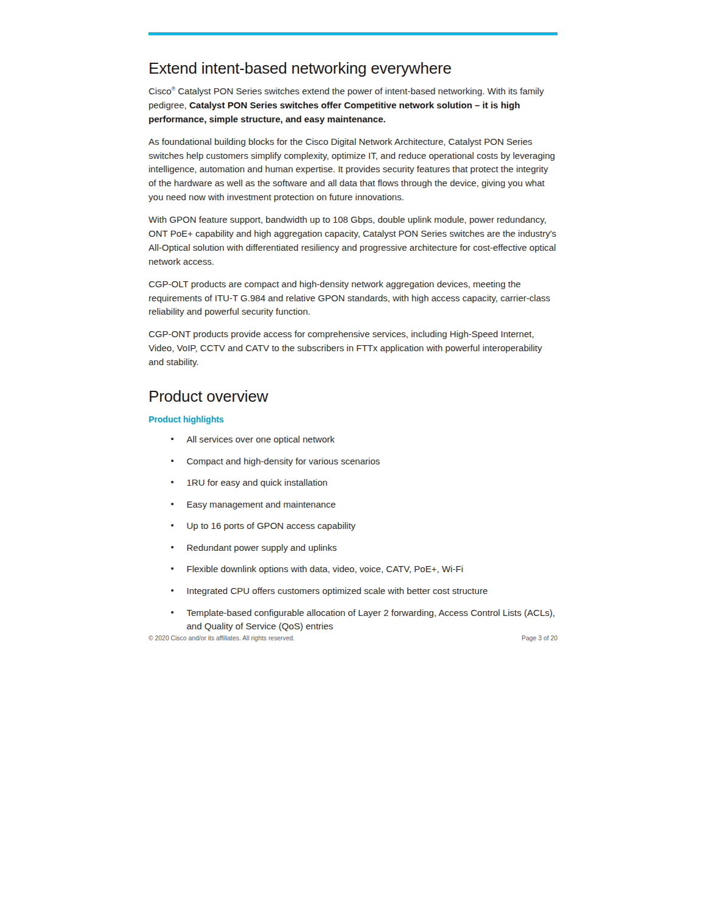Extend intent-based networking everywhere
Cisco® Catalyst PON Series switches extend the power of intent-based networking. With its family pedigree, Catalyst PON Series switches offer Competitive network solution – it is high performance, simple structure, and easy maintenance.
As foundational building blocks for the Cisco Digital Network Architecture, Catalyst PON Series switches help customers simplify complexity, optimize IT, and reduce operational costs by leveraging intelligence, automation and human expertise. It provides security features that protect the integrity of the hardware as well as the software and all data that flows through the device, giving you what you need now with investment protection on future innovations.
With GPON feature support, bandwidth up to 108 Gbps, double uplink module, power redundancy, ONT PoE+ capability and high aggregation capacity, Catalyst PON Series switches are the industry's All-Optical solution with differentiated resiliency and progressive architecture for cost-effective optical network access.
CGP-OLT products are compact and high-density network aggregation devices, meeting the requirements of ITU-T G.984 and relative GPON standards, with high access capacity, carrier-class reliability and powerful security function.
CGP-ONT products provide access for comprehensive services, including High-Speed Internet, Video, VoIP, CCTV and CATV to the subscribers in FTTx application with powerful interoperability and stability.
Product overview
Product highlights
All services over one optical network
Compact and high-density for various scenarios
1RU for easy and quick installation
Easy management and maintenance
Up to 16 ports of GPON access capability
Redundant power supply and uplinks
Flexible downlink options with data, video, voice, CATV, PoE+, Wi-Fi
Integrated CPU offers customers optimized scale with better cost structure
Template-based configurable allocation of Layer 2 forwarding, Access Control Lists (ACLs), and Quality of Service (QoS) entries
© 2020 Cisco and/or its affiliates. All rights reserved.
Page 3 of 20